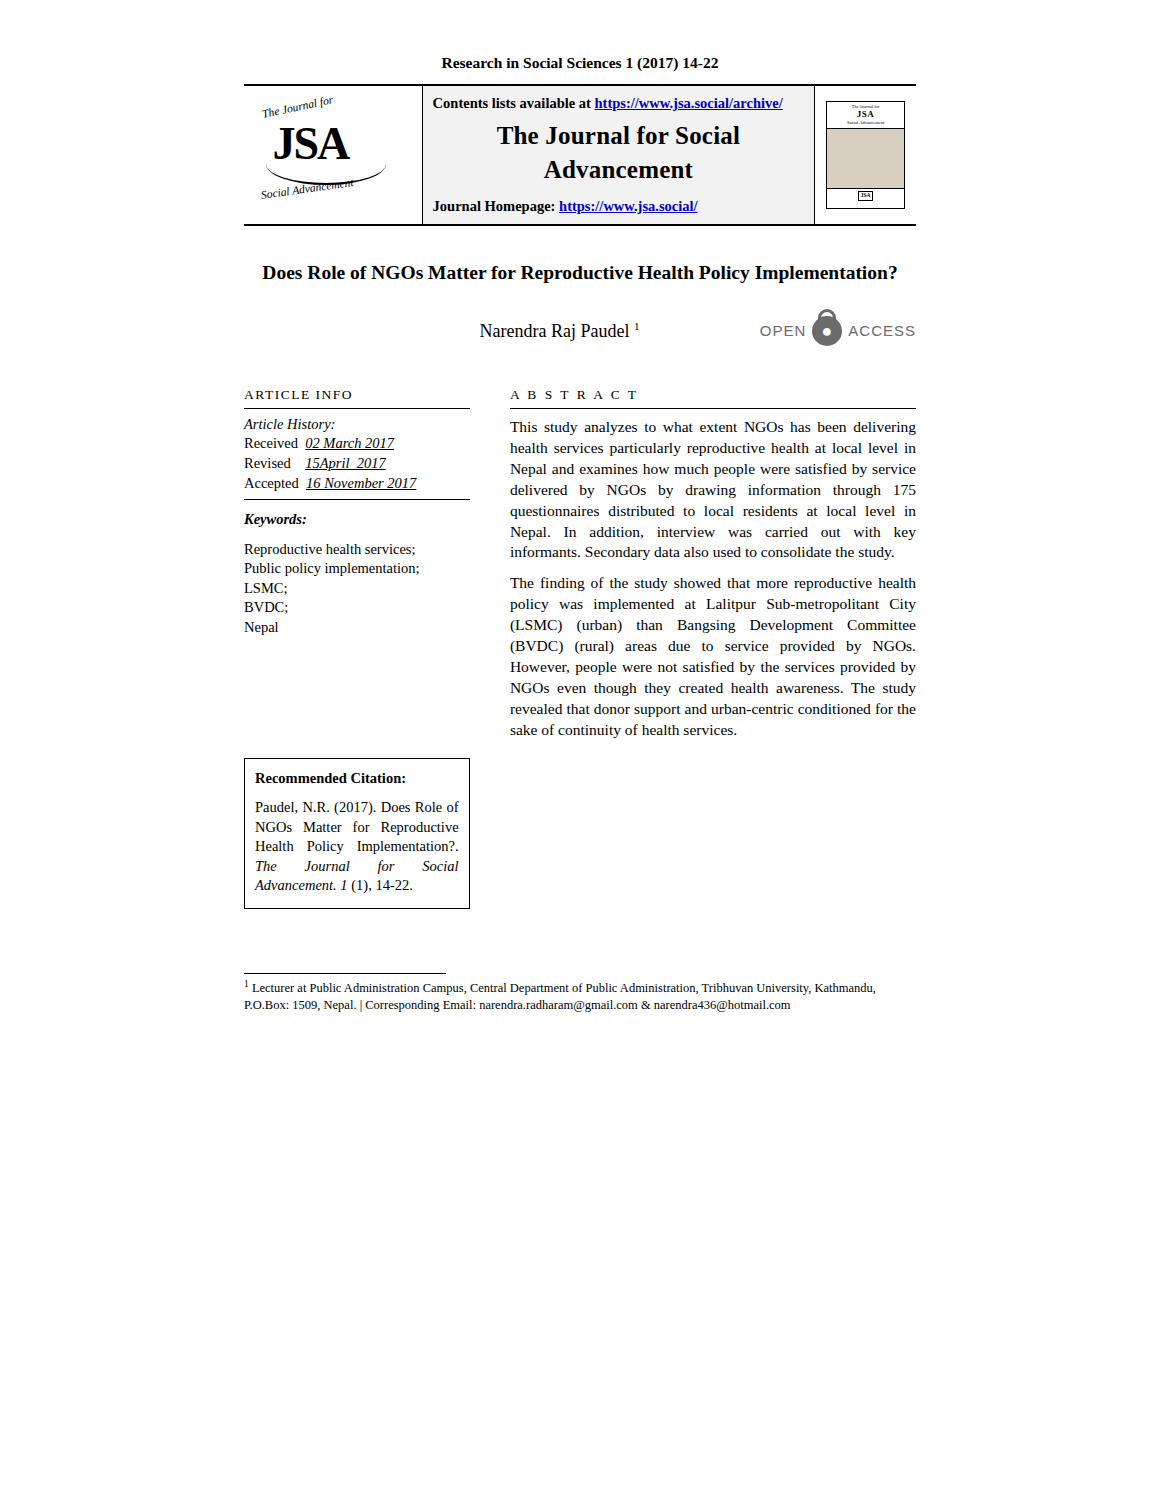Research in Social Sciences 1 (2017) 14-22
The Journal for
JSA
Social Advancement
Contents lists available at https://www.jsa.social/archive/
The Journal for Social Advancement
Journal Homepage: https://www.jsa.social/
The Journal for
JSA
Social Advancement
JSA
Does Role of NGOs Matter for Reproductive Health Policy Implementation?
Narendra Raj Paudel 1
OPEN ● ACCESS
ARTICLE INFO
Article History:
Received 02 March 2017
Revised 15April 2017
Accepted 16 November 2017
Keywords:
Reproductive health services;
Public policy implementation;
LSMC;
BVDC;
Nepal
Recommended Citation:
Paudel, N.R. (2017). Does Role of NGOs Matter for Reproductive Health Policy Implementation?. The Journal for Social Advancement. 1 (1), 14-22.
A B S T R A C T
This study analyzes to what extent NGOs has been delivering health services particularly reproductive health at local level in Nepal and examines how much people were satisfied by service delivered by NGOs by drawing information through 175 questionnaires distributed to local residents at local level in Nepal. In addition, interview was carried out with key informants. Secondary data also used to consolidate the study.
The finding of the study showed that more reproductive health policy was implemented at Lalitpur Sub-metropolitant City (LSMC) (urban) than Bangsing Development Committee (BVDC) (rural) areas due to service provided by NGOs. However, people were not satisfied by the services provided by NGOs even though they created health awareness. The study revealed that donor support and urban-centric conditioned for the sake of continuity of health services.
1 Lecturer at Public Administration Campus, Central Department of Public Administration, Tribhuvan University, Kathmandu, P.O.Box: 1509, Nepal. | Corresponding Email: narendra.radharam@gmail.com & narendra436@hotmail.com